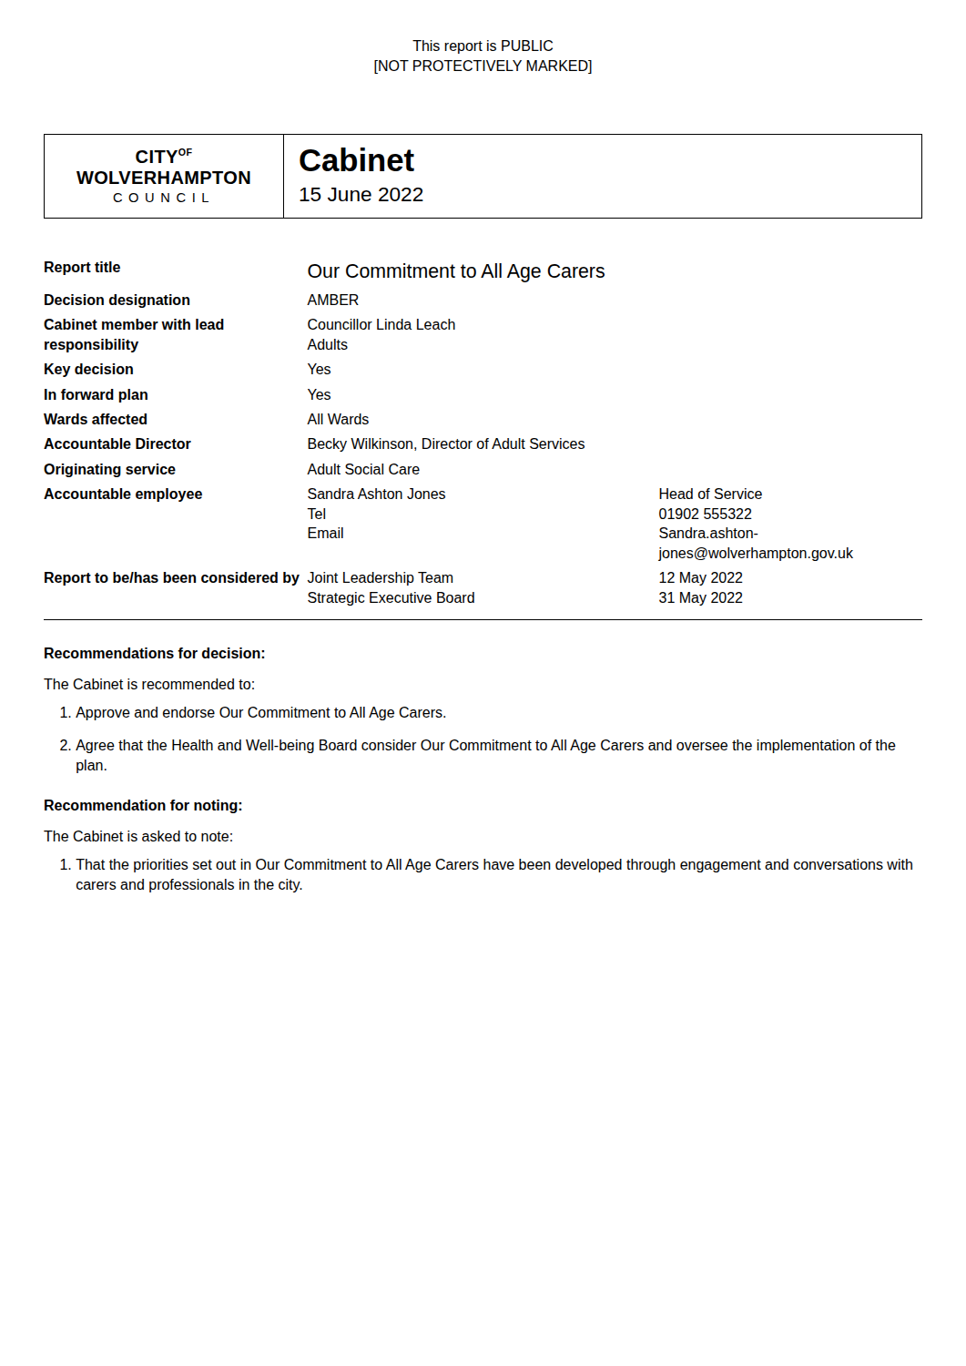This report is PUBLIC
[NOT PROTECTIVELY MARKED]
CITYOF
WOLVERHAMPTON COUNCIL
Cabinet
15 June 2022
| Report title | Our Commitment to All Age Carers |
| Decision designation | AMBER |
| Cabinet member with lead responsibility | Councillor Linda Leach Adults |
| Key decision | Yes |
| In forward plan | Yes |
| Wards affected | All Wards |
| Accountable Director | Becky Wilkinson, Director of Adult Services |
| Originating service | Adult Social Care |
| Accountable employee | Sandra Ashton Jones Tel Email | Head of Service 01902 555322 Sandra.ashton-jones@wolverhampton.gov.uk |
| Report to be/has been considered by | Joint Leadership Team Strategic Executive Board | 12 May 2022 31 May 2022 |
Recommendations for decision:
The Cabinet is recommended to:
Approve and endorse Our Commitment to All Age Carers.
Agree that the Health and Well-being Board consider Our Commitment to All Age Carers and oversee the implementation of the plan.
Recommendation for noting:
The Cabinet is asked to note:
That the priorities set out in Our Commitment to All Age Carers have been developed through engagement and conversations with carers and professionals in the city.